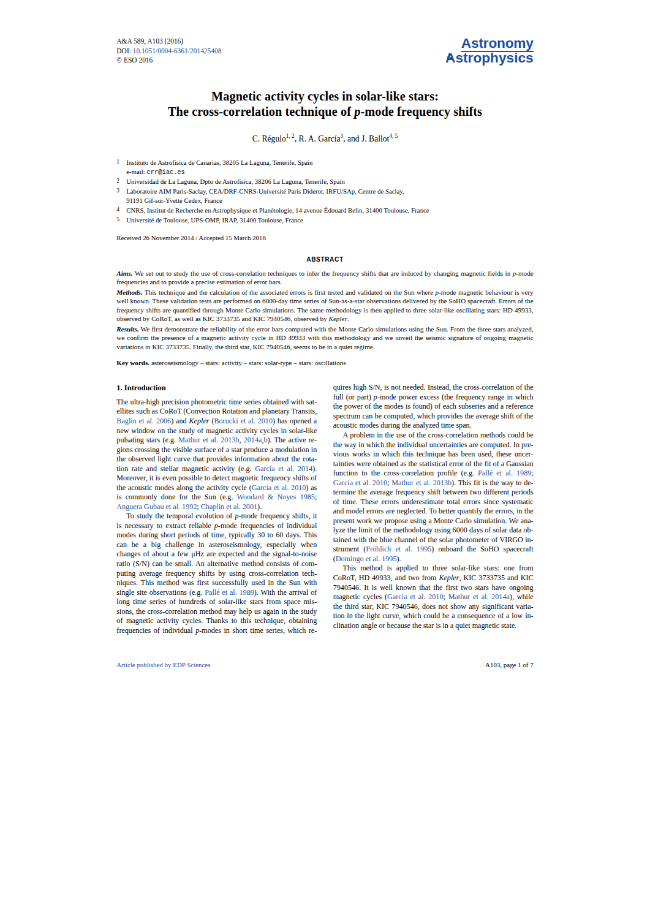A&A 589, A103 (2016)
DOI: 10.1051/0004-6361/201425408
© ESO 2016
Astronomy & Astrophysics
Magnetic activity cycles in solar-like stars:
The cross-correlation technique of p-mode frequency shifts
C. Régulo1, 2, R. A. García3, and J. Ballot4, 5
1 Instituto de Astrofísica de Canarias, 38205 La Laguna, Tenerife, Spain
e-mail: crr@iac.es
2 Universidad de La Laguna, Dpto de Astrofísica, 38206 La Laguna, Tenerife, Spain
3 Laboratoire AIM Paris-Saclay, CEA/DRF-CNRS-Université Paris Diderot, IRFU/SAp, Centre de Saclay,
91191 Gif-sur-Yvette Cedex, France
4 CNRS, Institut de Recherche en Astrophysique et Planétologie, 14 avenue Édouard Belin, 31400 Toulouse, France
5 Université de Toulouse, UPS-OMP, IRAP, 31400 Toulouse, France
Received 26 November 2014 / Accepted 15 March 2016
ABSTRACT
Aims. We set out to study the use of cross-correlation techniques to infer the frequency shifts that are induced by changing magnetic fields in p-mode frequencies and to provide a precise estimation of error bars.
Methods. This technique and the calculation of the associated errors is first tested and validated on the Sun where p-mode magnetic behaviour is very well known. These validation tests are performed on 6000-day time series of Sun-as-a-star observations delivered by the SoHO spacecraft. Errors of the frequency shifts are quantified through Monte Carlo simulations. The same methodology is then applied to three solar-like oscillating stars: HD 49933, observed by CoRoT, as well as KIC 3733735 and KIC 7940546, observed by Kepler.
Results. We first demonstrate the reliability of the error bars computed with the Monte Carlo simulations using the Sun. From the three stars analyzed, we confirm the presence of a magnetic activity cycle in HD 49933 with this methodology and we unveil the seismic signature of ongoing magnetic variations in KIC 3733735. Finally, the third star, KIC 7940546, seems to be in a quiet regime.
Key words. asteroseismology – stars: activity – stars: solar-type – stars: oscillations
1. Introduction
The ultra-high precision photometric time series obtained with satellites such as CoRoT (Convection Rotation and planetary Transits, Baglin et al. 2006) and Kepler (Borucki et al. 2010) has opened a new window on the study of magnetic activity cycles in solar-like pulsating stars (e.g. Mathur et al. 2013b, 2014a,b). The active regions crossing the visible surface of a star produce a modulation in the observed light curve that provides information about the rotation rate and stellar magnetic activity (e.g. García et al. 2014). Moreover, it is even possible to detect magnetic frequency shifts of the acoustic modes along the activity cycle (García et al. 2010) as is commonly done for the Sun (e.g. Woodard & Noyes 1985; Anguera Gubau et al. 1992; Chaplin et al. 2001).
To study the temporal evolution of p-mode frequency shifts, it is necessary to extract reliable p-mode frequencies of individual modes during short periods of time, typically 30 to 60 days. This can be a big challenge in asteroseismology, especially when changes of about a few μHz are expected and the signal-to-noise ratio (S/N) can be small. An alternative method consists of computing average frequency shifts by using cross-correlation techniques. This method was first successfully used in the Sun with single site observations (e.g. Pallé et al. 1989). With the arrival of long time series of hundreds of solar-like stars from space missions, the cross-correlation method may help us again in the study of magnetic activity cycles. Thanks to this technique, obtaining frequencies of individual p-modes in short time series, which requires high S/N, is not needed. Instead, the cross-correlation of the full (or part) p-mode power excess (the frequency range in which the power of the modes is found) of each subseries and a reference spectrum can be computed, which provides the average shift of the acoustic modes during the analyzed time span.
A problem in the use of the cross-correlation methods could be the way in which the individual uncertainties are computed. In previous works in which this technique has been used, these uncertainties were obtained as the statistical error of the fit of a Gaussian function to the cross-correlation profile (e.g. Pallé et al. 1989; García et al. 2010; Mathur et al. 2013b). This fit is the way to determine the average frequency shift between two different periods of time. These errors underestimate total errors since systematic and model errors are neglected. To better quantify the errors, in the present work we propose using a Monte Carlo simulation. We analyze the limit of the methodology using 6000 days of solar data obtained with the blue channel of the solar photometer of VIRGO instrument (Fröhlich et al. 1995) onboard the SoHO spacecraft (Domingo et al. 1995).
This method is applied to three solar-like stars: one from CoRoT, HD 49933, and two from Kepler, KIC 3733735 and KIC 7940546. It is well known that the first two stars have ongoing magnetic cycles (García et al. 2010; Mathur et al. 2014a), while the third star, KIC 7940546, does not show any significant variation in the light curve, which could be a consequence of a low inclination angle or because the star is in a quiet magnetic state.
Article published by EDP Sciences
A103, page 1 of 7